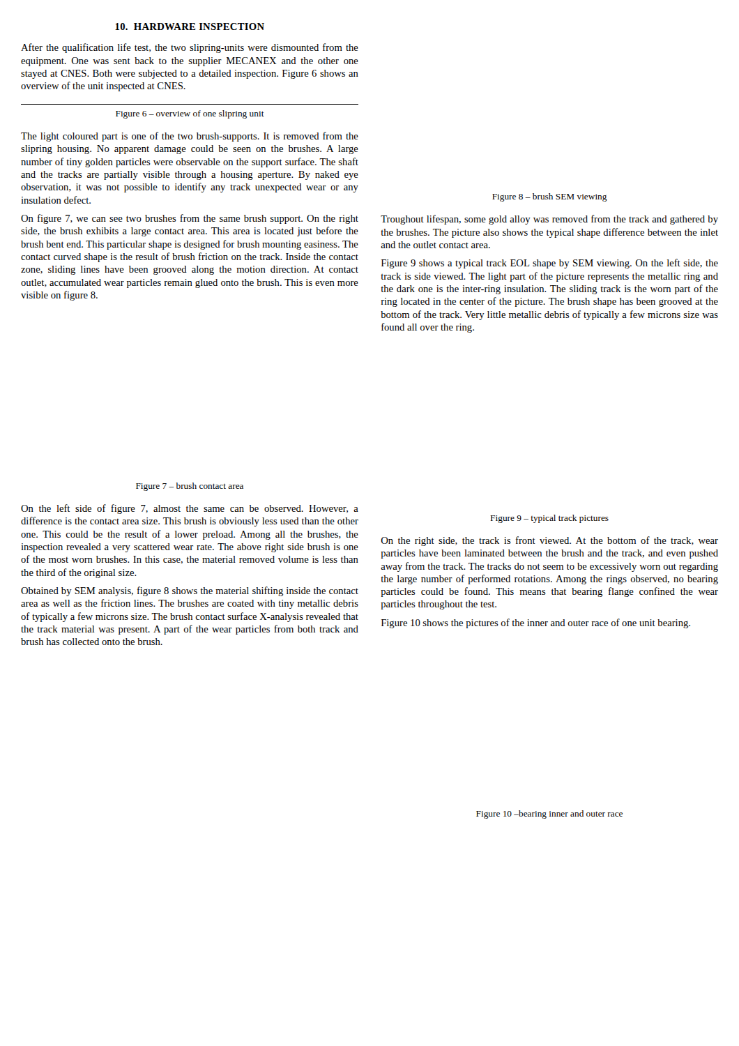10. HARDWARE INSPECTION
After the qualification life test, the two slipring-units were dismounted from the equipment. One was sent back to the supplier MECANEX and the other one stayed at CNES. Both were subjected to a detailed inspection. Figure 6 shows an overview of the unit inspected at CNES.
Figure 6 – overview of one slipring unit
The light coloured part is one of the two brush-supports. It is removed from the slipring housing. No apparent damage could be seen on the brushes. A large number of tiny golden particles were observable on the support surface. The shaft and the tracks are partially visible through a housing aperture. By naked eye observation, it was not possible to identify any track unexpected wear or any insulation defect.
On figure 7, we can see two brushes from the same brush support. On the right side, the brush exhibits a large contact area. This area is located just before the brush bent end. This particular shape is designed for brush mounting easiness. The contact curved shape is the result of brush friction on the track. Inside the contact zone, sliding lines have been grooved along the motion direction. At contact outlet, accumulated wear particles remain glued onto the brush. This is even more visible on figure 8.
Figure 7 – brush contact area
On the left side of figure 7, almost the same can be observed. However, a difference is the contact area size. This brush is obviously less used than the other one. This could be the result of a lower preload. Among all the brushes, the inspection revealed a very scattered wear rate. The above right side brush is one of the most worn brushes. In this case, the material removed volume is less than the third of the original size.
Obtained by SEM analysis, figure 8 shows the material shifting inside the contact area as well as the friction lines. The brushes are coated with tiny metallic debris of typically a few microns size. The brush contact surface X-analysis revealed that the track material was present. A part of the wear particles from both track and brush has collected onto the brush.
Figure 8 – brush SEM viewing
Troughout lifespan, some gold alloy was removed from the track and gathered by the brushes. The picture also shows the typical shape difference between the inlet and the outlet contact area.
Figure 9 shows a typical track EOL shape by SEM viewing. On the left side, the track is side viewed. The light part of the picture represents the metallic ring and the dark one is the inter-ring insulation. The sliding track is the worn part of the ring located in the center of the picture. The brush shape has been grooved at the bottom of the track. Very little metallic debris of typically a few microns size was found all over the ring.
Figure 9 – typical track pictures
On the right side, the track is front viewed. At the bottom of the track, wear particles have been laminated between the brush and the track, and even pushed away from the track. The tracks do not seem to be excessively worn out regarding the large number of performed rotations. Among the rings observed, no bearing particles could be found. This means that bearing flange confined the wear particles throughout the test.
Figure 10 shows the pictures of the inner and outer race of one unit bearing.
Figure 10 –bearing inner and outer race